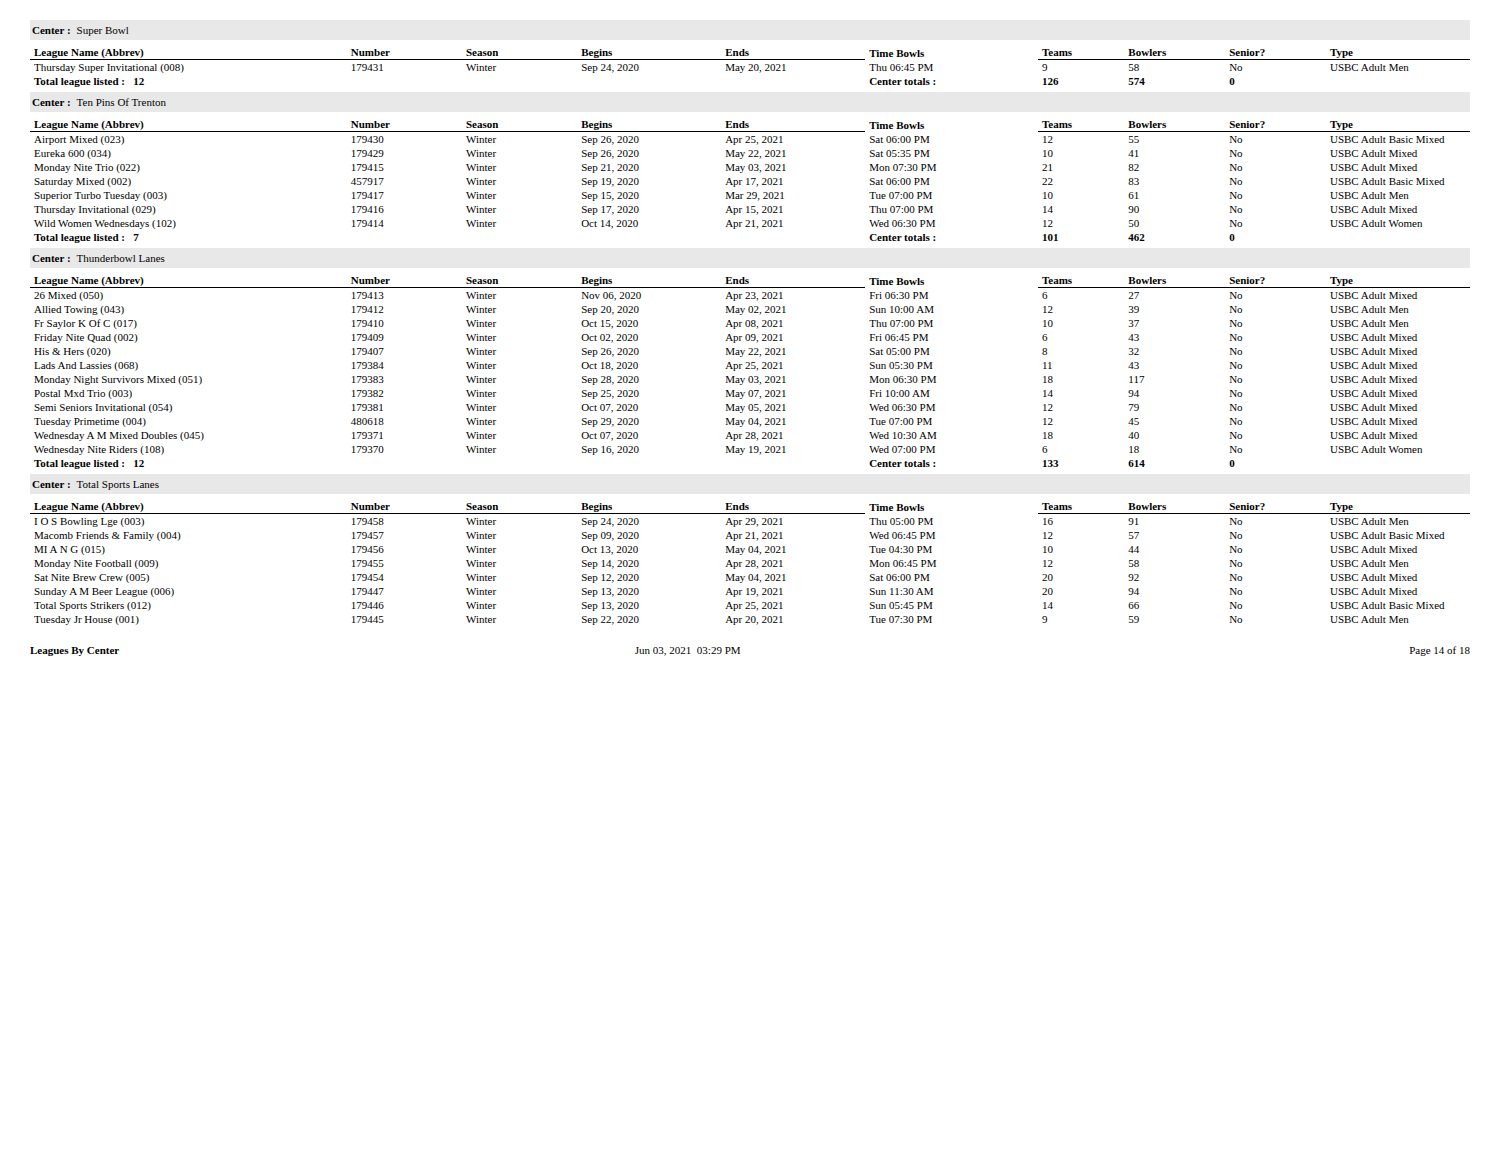| Center : Super Bowl |
| League Name (Abbrev) | Number | Season | Begins | Ends | Time Bowls | Teams | Bowlers | Senior? | Type |
| Thursday Super Invitational (008) | 179431 | Winter | Sep 24, 2020 | May 20, 2021 | Thu 06:45 PM | 9 | 58 | No | USBC Adult Men |
| Total league listed : 12 | | | | | Center totals : | 126 | 574 | 0 | |
| Center : Ten Pins Of Trenton |
| League Name (Abbrev) | Number | Season | Begins | Ends | Time Bowls | Teams | Bowlers | Senior? | Type |
| Airport Mixed (023) | 179430 | Winter | Sep 26, 2020 | Apr 25, 2021 | Sat 06:00 PM | 12 | 55 | No | USBC Adult Basic Mixed |
| Eureka 600 (034) | 179429 | Winter | Sep 26, 2020 | May 22, 2021 | Sat 05:35 PM | 10 | 41 | No | USBC Adult Mixed |
| Monday Nite Trio (022) | 179415 | Winter | Sep 21, 2020 | May 03, 2021 | Mon 07:30 PM | 21 | 82 | No | USBC Adult Mixed |
| Saturday Mixed (002) | 457917 | Winter | Sep 19, 2020 | Apr 17, 2021 | Sat 06:00 PM | 22 | 83 | No | USBC Adult Basic Mixed |
| Superior Turbo Tuesday (003) | 179417 | Winter | Sep 15, 2020 | Mar 29, 2021 | Tue 07:00 PM | 10 | 61 | No | USBC Adult Men |
| Thursday Invitational (029) | 179416 | Winter | Sep 17, 2020 | Apr 15, 2021 | Thu 07:00 PM | 14 | 90 | No | USBC Adult Mixed |
| Wild Women Wednesdays (102) | 179414 | Winter | Oct 14, 2020 | Apr 21, 2021 | Wed 06:30 PM | 12 | 50 | No | USBC Adult Women |
| Total league listed : 7 | | | | | Center totals : | 101 | 462 | 0 | |
| Center : Thunderbowl Lanes |
| League Name (Abbrev) | Number | Season | Begins | Ends | Time Bowls | Teams | Bowlers | Senior? | Type |
| 26 Mixed (050) | 179413 | Winter | Nov 06, 2020 | Apr 23, 2021 | Fri 06:30 PM | 6 | 27 | No | USBC Adult Mixed |
| Allied Towing (043) | 179412 | Winter | Sep 20, 2020 | May 02, 2021 | Sun 10:00 AM | 12 | 39 | No | USBC Adult Men |
| Fr Saylor K Of C (017) | 179410 | Winter | Oct 15, 2020 | Apr 08, 2021 | Thu 07:00 PM | 10 | 37 | No | USBC Adult Men |
| Friday Nite Quad (002) | 179409 | Winter | Oct 02, 2020 | Apr 09, 2021 | Fri 06:45 PM | 6 | 43 | No | USBC Adult Mixed |
| His & Hers (020) | 179407 | Winter | Sep 26, 2020 | May 22, 2021 | Sat 05:00 PM | 8 | 32 | No | USBC Adult Mixed |
| Lads And Lassies (068) | 179384 | Winter | Oct 18, 2020 | Apr 25, 2021 | Sun 05:30 PM | 11 | 43 | No | USBC Adult Mixed |
| Monday Night Survivors Mixed (051) | 179383 | Winter | Sep 28, 2020 | May 03, 2021 | Mon 06:30 PM | 18 | 117 | No | USBC Adult Mixed |
| Postal Mxd Trio (003) | 179382 | Winter | Sep 25, 2020 | May 07, 2021 | Fri 10:00 AM | 14 | 94 | No | USBC Adult Mixed |
| Semi Seniors Invitational (054) | 179381 | Winter | Oct 07, 2020 | May 05, 2021 | Wed 06:30 PM | 12 | 79 | No | USBC Adult Mixed |
| Tuesday Primetime (004) | 480618 | Winter | Sep 29, 2020 | May 04, 2021 | Tue 07:00 PM | 12 | 45 | No | USBC Adult Mixed |
| Wednesday A M Mixed Doubles (045) | 179371 | Winter | Oct 07, 2020 | Apr 28, 2021 | Wed 10:30 AM | 18 | 40 | No | USBC Adult Mixed |
| Wednesday Nite Riders (108) | 179370 | Winter | Sep 16, 2020 | May 19, 2021 | Wed 07:00 PM | 6 | 18 | No | USBC Adult Women |
| Total league listed : 12 | | | | | Center totals : | 133 | 614 | 0 | |
| Center : Total Sports Lanes |
| League Name (Abbrev) | Number | Season | Begins | Ends | Time Bowls | Teams | Bowlers | Senior? | Type |
| I O S Bowling Lge (003) | 179458 | Winter | Sep 24, 2020 | Apr 29, 2021 | Thu 05:00 PM | 16 | 91 | No | USBC Adult Men |
| Macomb Friends & Family (004) | 179457 | Winter | Sep 09, 2020 | Apr 21, 2021 | Wed 06:45 PM | 12 | 57 | No | USBC Adult Basic Mixed |
| MI A N G (015) | 179456 | Winter | Oct 13, 2020 | May 04, 2021 | Tue 04:30 PM | 10 | 44 | No | USBC Adult Mixed |
| Monday Nite Football (009) | 179455 | Winter | Sep 14, 2020 | Apr 28, 2021 | Mon 06:45 PM | 12 | 58 | No | USBC Adult Men |
| Sat Nite Brew Crew (005) | 179454 | Winter | Sep 12, 2020 | May 04, 2021 | Sat 06:00 PM | 20 | 92 | No | USBC Adult Mixed |
| Sunday A M Beer League (006) | 179447 | Winter | Sep 13, 2020 | Apr 19, 2021 | Sun 11:30 AM | 20 | 94 | No | USBC Adult Mixed |
| Total Sports Strikers (012) | 179446 | Winter | Sep 13, 2020 | Apr 25, 2021 | Sun 05:45 PM | 14 | 66 | No | USBC Adult Basic Mixed |
| Tuesday Jr House (001) | 179445 | Winter | Sep 22, 2020 | Apr 20, 2021 | Tue 07:30 PM | 9 | 59 | No | USBC Adult Men |
Leagues By Center Jun 03, 2021 03:29 PM Page 14 of 18